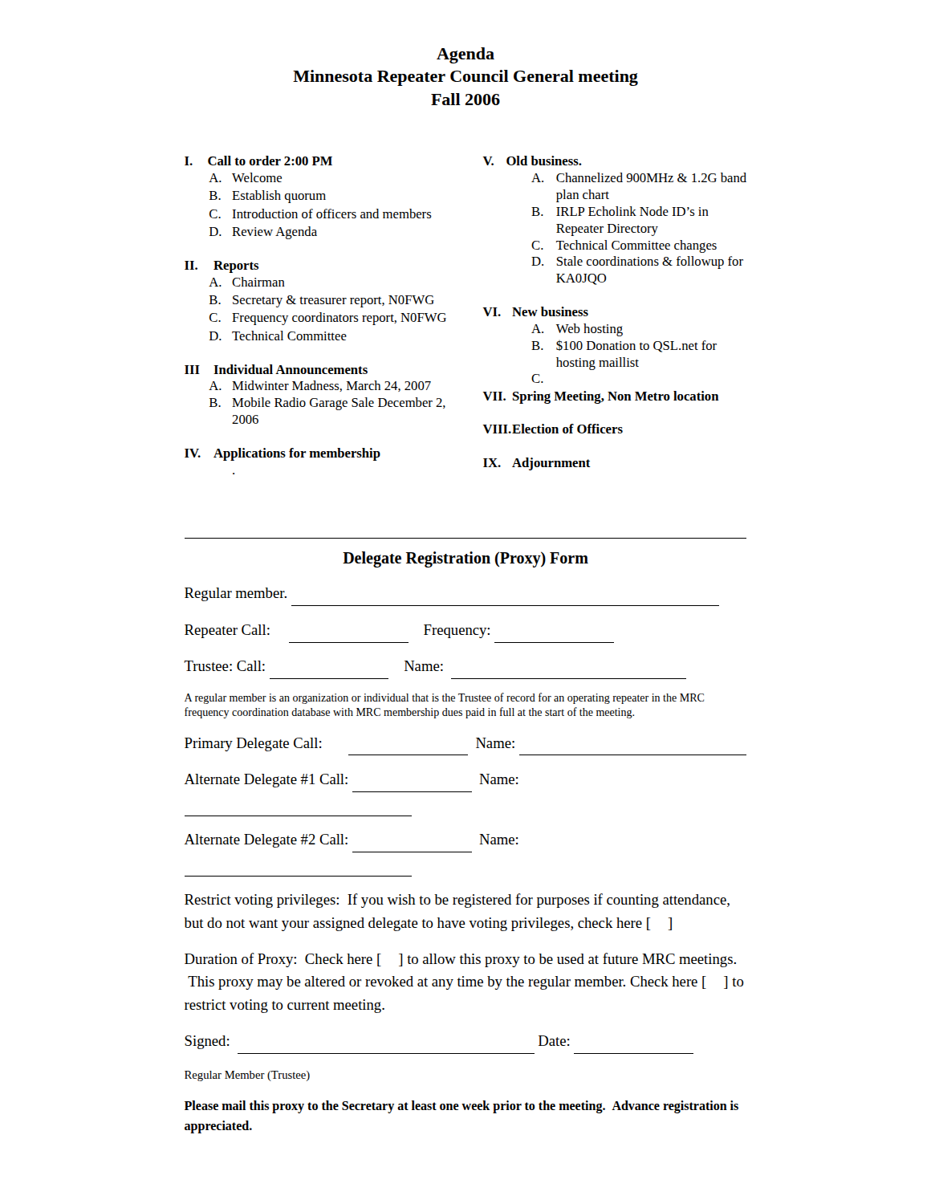Agenda Minnesota Repeater Council General meeting Fall 2006
I. Call to order 2:00 PM
A. Welcome
B. Establish quorum
C. Introduction of officers and members
D. Review Agenda
II. Reports
A. Chairman
B. Secretary & treasurer report, N0FWG
C. Frequency coordinators report, N0FWG
D. Technical Committee
IIIIndividual Announcements
A. Midwinter Madness, March 24, 2007
B. Mobile Radio Garage Sale December 2, 2006
IV. Applications for membership
.
V. Old business.
A. Channelized 900MHz & 1.2G band plan chart
B. IRLP Echolink Node ID’s in Repeater Directory
C. Technical Committee changes
D. Stale coordinations & followup for KA0JQO
VI. New business
A. Web hosting
B.$100 Donation to QSL.net for hosting maillist
C.
VII. Spring Meeting, Non Metro location
VIII. Election of Officers
IX. Adjournment
Delegate Registration (Proxy) Form
Regular member.
Repeater Call: Frequency:
Trustee: Call: Name:
A regular member is an organization or individual that is the Trustee of record for an operating repeater in the MRC frequency coordination database with MRC membership dues paid in full at the start of the meeting.
Primary Delegate Call: Name:
Alternate Delegate #1 Call: Name:
Alternate Delegate #2 Call: Name:
Restrict voting privileges: If you wish to be registered for purposes if counting attendance, but do not want your assigned delegate to have voting privileges, check here [ ]
Duration of Proxy: Check here [ ] to allow this proxy to be used at future MRC meetings. This proxy may be altered or revoked at any time by the regular member. Check here [ ] to restrict voting to current meeting.
Signed: Date:
Regular Member (Trustee)
Please mail this proxy to the Secretary at least one week prior to the meeting. Advance registration is appreciated.